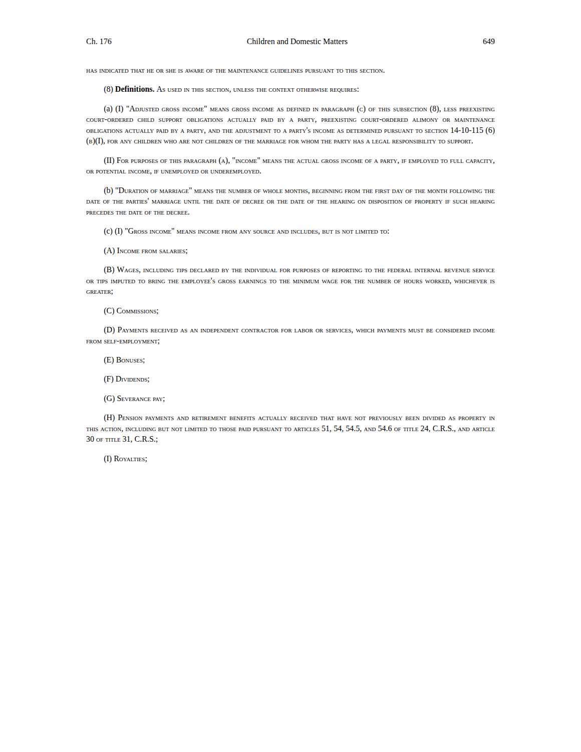Ch. 176
Children and Domestic Matters
649
has indicated that he or she is aware of the maintenance guidelines pursuant to this section.
(8) Definitions. As used in this section, unless the context otherwise requires:
(a) (I) "Adjusted gross income" means gross income as defined in paragraph (c) of this subsection (8), less preexisting court-ordered child support obligations actually paid by a party, preexisting court-ordered alimony or maintenance obligations actually paid by a party, and the adjustment to a party's income as determined pursuant to section 14-10-115 (6)(b)(I), for any children who are not children of the marriage for whom the party has a legal responsibility to support.
(II) For purposes of this paragraph (a), "income" means the actual gross income of a party, if employed to full capacity, or potential income, if unemployed or underemployed.
(b) "Duration of marriage" means the number of whole months, beginning from the first day of the month following the date of the parties' marriage until the date of decree or the date of the hearing on disposition of property if such hearing precedes the date of the decree.
(c) (I) "Gross income" means income from any source and includes, but is not limited to:
(A) Income from salaries;
(B) Wages, including tips declared by the individual for purposes of reporting to the federal internal revenue service or tips imputed to bring the employee's gross earnings to the minimum wage for the number of hours worked, whichever is greater;
(C) Commissions;
(D) Payments received as an independent contractor for labor or services, which payments must be considered income from self-employment;
(E) Bonuses;
(F) Dividends;
(G) Severance pay;
(H) Pension payments and retirement benefits actually received that have not previously been divided as property in this action, including but not limited to those paid pursuant to articles 51, 54, 54.5, and 54.6 of title 24, C.R.S., and article 30 of title 31, C.R.S.;
(I) Royalties;